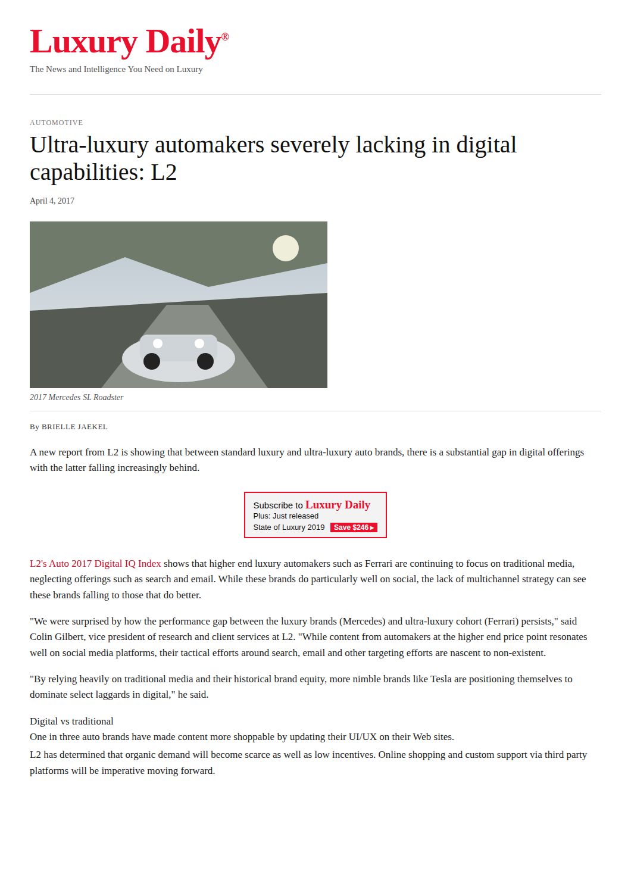Luxury Daily®
The News and Intelligence You Need on Luxury
Automotive
Ultra-luxury automakers severely lacking in digital capabilities: L2
April 4, 2017
2017 Mercedes SL Roadster
By Brielle Jaekel
A new report from L2 is showing that between standard luxury and ultra-luxury auto brands, there is a substantial gap in digital offerings with the latter falling increasingly behind.
Subscribe to Luxury Daily
Plus: Just released
State of Luxury 2019 Save $246 ▸
L2's Auto 2017 Digital IQ Index shows that higher end luxury automakers such as Ferrari are continuing to focus on traditional media, neglecting offerings such as search and email. While these brands do particularly well on social, the lack of multichannel strategy can see these brands falling to those that do better.
"We were surprised by how the performance gap between the luxury brands (Mercedes) and ultra-luxury cohort (Ferrari) persists," said Colin Gilbert, vice president of research and client services at L2. "While content from automakers at the higher end price point resonates well on social media platforms, their tactical efforts around search, email and other targeting efforts are nascent to non-existent.
"By relying heavily on traditional media and their historical brand equity, more nimble brands like Tesla are positioning themselves to dominate select laggards in digital," he said.
Digital vs traditional
One in three auto brands have made content more shoppable by updating their UI/UX on their Web sites.
L2 has determined that organic demand will become scarce as well as low incentives. Online shopping and custom support via third party platforms will be imperative moving forward.